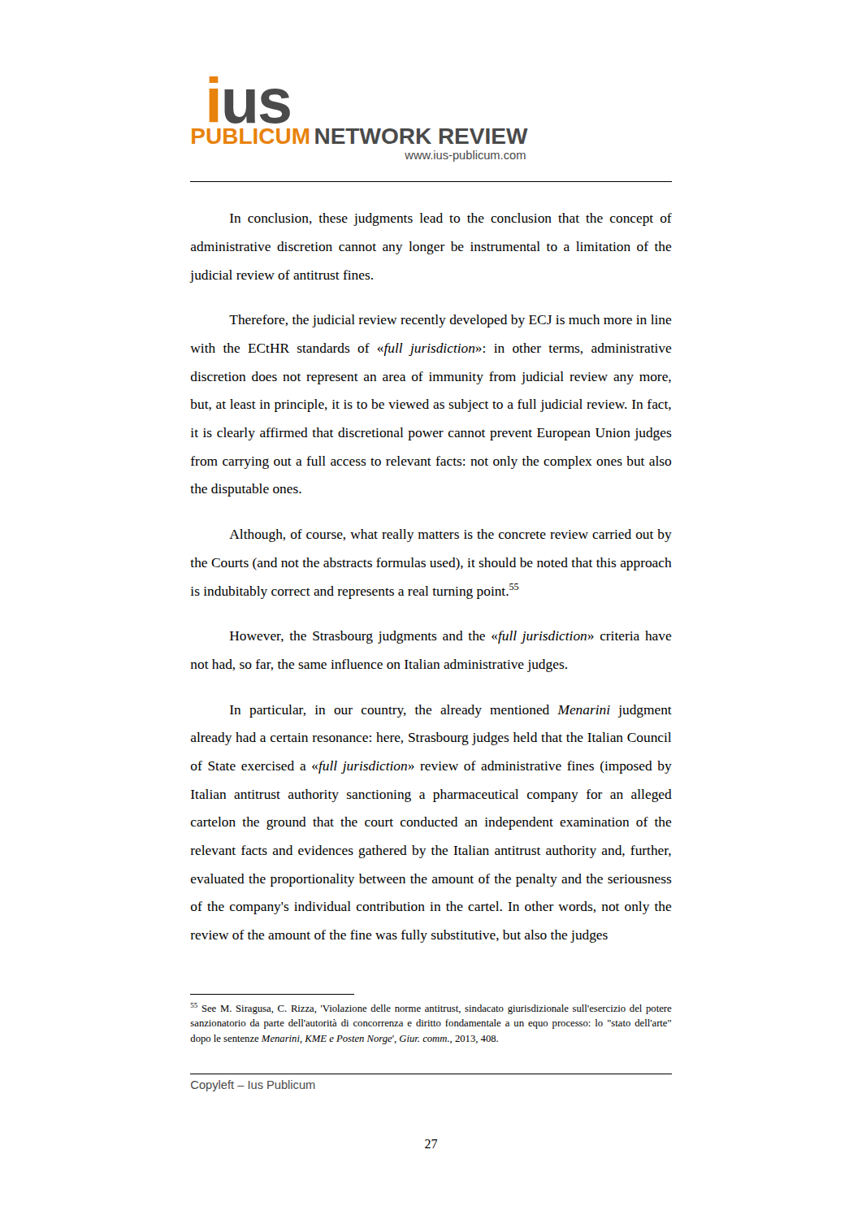ius PUBLICUM NETWORK REVIEW www.ius-publicum.com
In conclusion, these judgments lead to the conclusion that the concept of administrative discretion cannot any longer be instrumental to a limitation of the judicial review of antitrust fines.
Therefore, the judicial review recently developed by ECJ is much more in line with the ECtHR standards of «full jurisdiction»: in other terms, administrative discretion does not represent an area of immunity from judicial review any more, but, at least in principle, it is to be viewed as subject to a full judicial review. In fact, it is clearly affirmed that discretional power cannot prevent European Union judges from carrying out a full access to relevant facts: not only the complex ones but also the disputable ones.
Although, of course, what really matters is the concrete review carried out by the Courts (and not the abstracts formulas used), it should be noted that this approach is indubitably correct and represents a real turning point.55
However, the Strasbourg judgments and the «full jurisdiction» criteria have not had, so far, the same influence on Italian administrative judges.
In particular, in our country, the already mentioned Menarini judgment already had a certain resonance: here, Strasbourg judges held that the Italian Council of State exercised a «full jurisdiction» review of administrative fines (imposed by Italian antitrust authority sanctioning a pharmaceutical company for an alleged cartelon the ground that the court conducted an independent examination of the relevant facts and evidences gathered by the Italian antitrust authority and, further, evaluated the proportionality between the amount of the penalty and the seriousness of the company's individual contribution in the cartel. In other words, not only the review of the amount of the fine was fully substitutive, but also the judges
55 See M. Siragusa, C. Rizza, 'Violazione delle norme antitrust, sindacato giurisdizionale sull'esercizio del potere sanzionatorio da parte dell'autorità di concorrenza e diritto fondamentale a un equo processo: lo "stato dell'arte" dopo le sentenze Menarini, KME e Posten Norge', Giur. comm., 2013, 408.
Copyleft – Ius Publicum
27